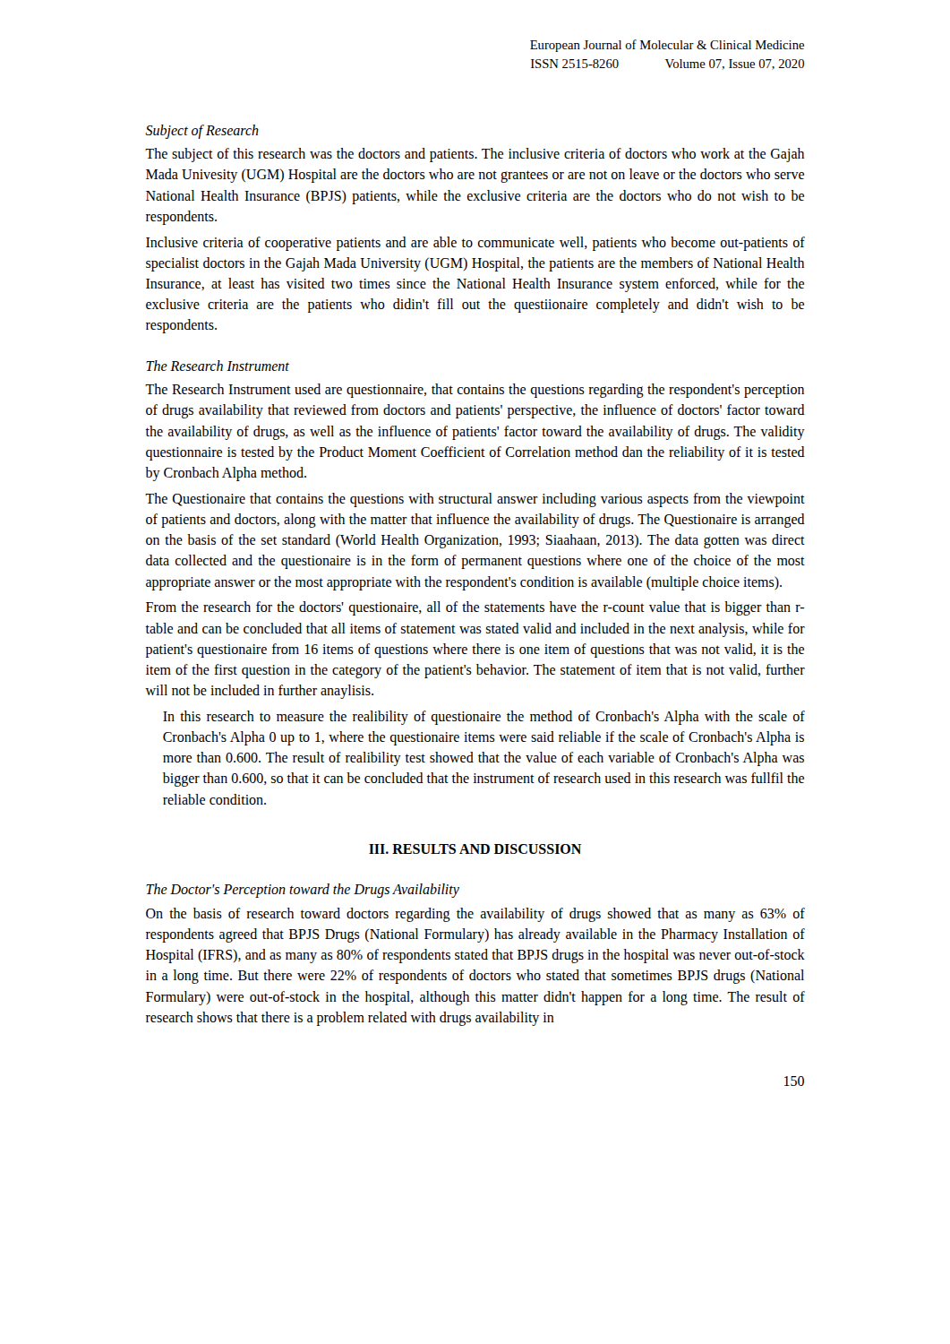European Journal of Molecular & Clinical Medicine ISSN 2515-8260 Volume 07, Issue 07, 2020
Subject of Research
The subject of this research was the doctors and patients. The inclusive criteria of doctors who work at the Gajah Mada Univesity (UGM) Hospital are the doctors who are not grantees or are not on leave or the doctors who serve National Health Insurance (BPJS) patients, while the exclusive criteria are the doctors who do not wish to be respondents.
Inclusive criteria of cooperative patients and are able to communicate well, patients who become out-patients of specialist doctors in the Gajah Mada University (UGM) Hospital, the patients are the members of National Health Insurance, at least has visited two times since the National Health Insurance system enforced, while for the exclusive criteria are the patients who didin't fill out the questiionaire completely and didn't wish to be respondents.
The Research Instrument
The Research Instrument used are questionnaire, that contains the questions regarding the respondent's perception of drugs availability that reviewed from doctors and patients' perspective, the influence of doctors' factor toward the availability of drugs, as well as the influence of patients' factor toward the availability of drugs. The validity questionnaire is tested by the Product Moment Coefficient of Correlation method dan the reliability of it is tested by Cronbach Alpha method.
The Questionaire that contains the questions with structural answer including various aspects from the viewpoint of patients and doctors, along with the matter that influence the availability of drugs. The Questionaire is arranged on the basis of the set standard (World Health Organization, 1993; Siaahaan, 2013). The data gotten was direct data collected and the questionaire is in the form of permanent questions where one of the choice of the most appropriate answer or the most appropriate with the respondent's condition is available (multiple choice items).
From the research for the doctors' questionaire, all of the statements have the r-count value that is bigger than r-table and can be concluded that all items of statement was stated valid and included in the next analysis, while for patient's questionaire from 16 items of questions where there is one item of questions that was not valid, it is the item of the first question in the category of the patient's behavior. The statement of item that is not valid, further will not be included in further anaylisis.
In this research to measure the realibility of questionaire the method of Cronbach's Alpha with the scale of Cronbach's Alpha 0 up to 1, where the questionaire items were said reliable if the scale of Cronbach's Alpha is more than 0.600. The result of realibility test showed that the value of each variable of Cronbach's Alpha was bigger than 0.600, so that it can be concluded that the instrument of research used in this research was fullfil the reliable condition.
III. RESULTS AND DISCUSSION
The Doctor's Perception toward the Drugs Availability
On the basis of research toward doctors regarding the availability of drugs showed that as many as 63% of respondents agreed that BPJS Drugs (National Formulary) has already available in the Pharmacy Installation of Hospital (IFRS), and as many as 80% of respondents stated that BPJS drugs in the hospital was never out-of-stock in a long time. But there were 22% of respondents of doctors who stated that sometimes BPJS drugs (National Formulary) were out-of-stock in the hospital, although this matter didn't happen for a long time. The result of research shows that there is a problem related with drugs availability in
150